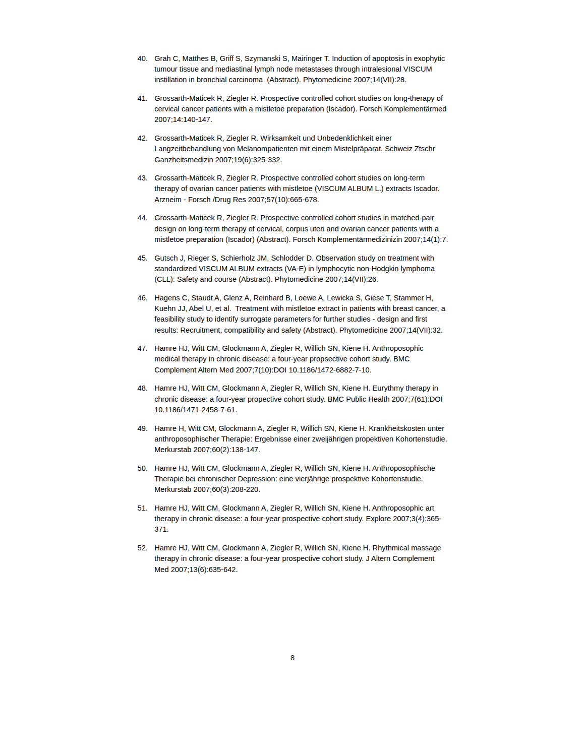40. Grah C, Matthes B, Griff S, Szymanski S, Mairinger T. Induction of apoptosis in exophytic tumour tissue and mediastinal lymph node metastases through intralesional VISCUM instillation in bronchial carcinoma (Abstract). Phytomedicine 2007;14(VII):28.
41. Grossarth-Maticek R, Ziegler R. Prospective controlled cohort studies on long-therapy of cervical cancer patients with a mistletoe preparation (Iscador). Forsch Komplementärmed 2007;14:140-147.
42. Grossarth-Maticek R, Ziegler R. Wirksamkeit und Unbedenklichkeit einer Langzeitbehandlung von Melanompatienten mit einem Mistelpräparat. Schweiz Ztschr Ganzheitsmedizin 2007;19(6):325-332.
43. Grossarth-Maticek R, Ziegler R. Prospective controlled cohort studies on long-term therapy of ovarian cancer patients with mistletoe (VISCUM ALBUM L.) extracts Iscador. Arzneim - Forsch /Drug Res 2007;57(10):665-678.
44. Grossarth-Maticek R, Ziegler R. Prospective controlled cohort studies in matched-pair design on long-term therapy of cervical, corpus uteri and ovarian cancer patients with a mistletoe preparation (Iscador) (Abstract). Forsch Komplementärmedizinizin 2007;14(1):7.
45. Gutsch J, Rieger S, Schierholz JM, Schlodder D. Observation study on treatment with standardized VISCUM ALBUM extracts (VA-E) in lymphocytic non-Hodgkin lymphoma (CLL): Safety and course (Abstract). Phytomedicine 2007;14(VII):26.
46. Hagens C, Staudt A, Glenz A, Reinhard B, Loewe A, Lewicka S, Giese T, Stammer H, Kuehn JJ, Abel U, et al. Treatment with mistletoe extract in patients with breast cancer, a feasibility study to identify surrogate parameters for further studies - design and first results: Recruitment, compatibility and safety (Abstract). Phytomedicine 2007;14(VII):32.
47. Hamre HJ, Witt CM, Glockmann A, Ziegler R, Willich SN, Kiene H. Anthroposophic medical therapy in chronic disease: a four-year propsective cohort study. BMC Complement Altern Med 2007;7(10):DOI 10.1186/1472-6882-7-10.
48. Hamre HJ, Witt CM, Glockmann A, Ziegler R, Willich SN, Kiene H. Eurythmy therapy in chronic disease: a four-year propective cohort study. BMC Public Health 2007;7(61):DOI 10.1186/1471-2458-7-61.
49. Hamre H, Witt CM, Glockmann A, Ziegler R, Willich SN, Kiene H. Krankheitskosten unter anthroposophischer Therapie: Ergebnisse einer zweijährigen propektiven Kohortenstudie. Merkurstab 2007;60(2):138-147.
50. Hamre HJ, Witt CM, Glockmann A, Ziegler R, Willich SN, Kiene H. Anthroposophische Therapie bei chronischer Depression: eine vierjährige prospektive Kohortenstudie. Merkurstab 2007;60(3):208-220.
51. Hamre HJ, Witt CM, Glockmann A, Ziegler R, Willich SN, Kiene H. Anthroposophic art therapy in chronic disease: a four-year prospective cohort study. Explore 2007;3(4):365-371.
52. Hamre HJ, Witt CM, Glockmann A, Ziegler R, Willich SN, Kiene H. Rhythmical massage therapy in chronic disease: a four-year prospective cohort study. J Altern Complement Med 2007;13(6):635-642.
8